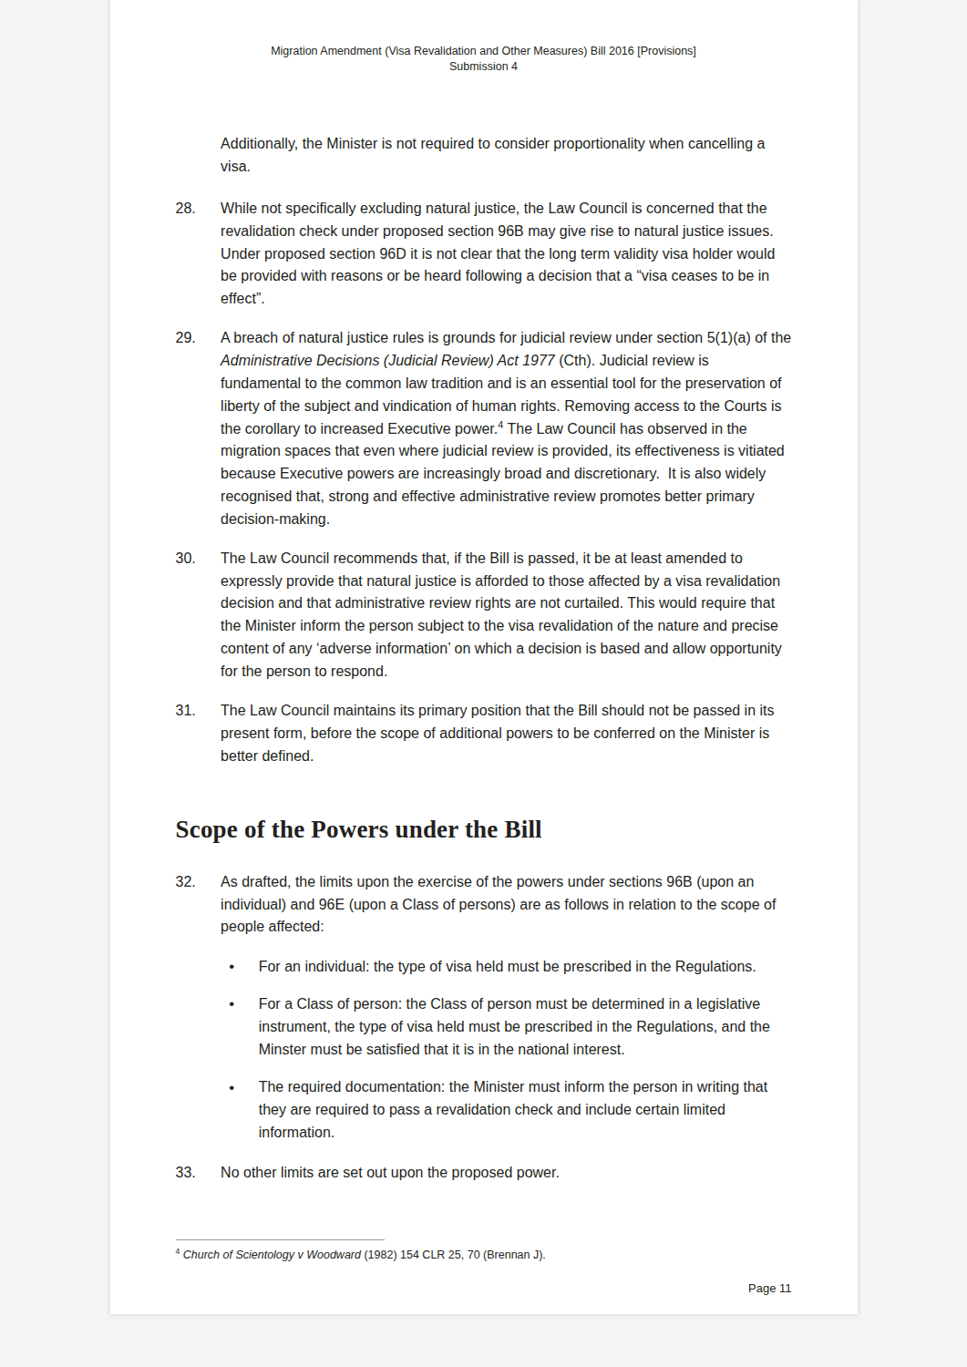Migration Amendment (Visa Revalidation and Other Measures) Bill 2016 [Provisions] Submission 4
Additionally, the Minister is not required to consider proportionality when cancelling a visa.
28. While not specifically excluding natural justice, the Law Council is concerned that the revalidation check under proposed section 96B may give rise to natural justice issues. Under proposed section 96D it is not clear that the long term validity visa holder would be provided with reasons or be heard following a decision that a “visa ceases to be in effect”.
29. A breach of natural justice rules is grounds for judicial review under section 5(1)(a) of the Administrative Decisions (Judicial Review) Act 1977 (Cth). Judicial review is fundamental to the common law tradition and is an essential tool for the preservation of liberty of the subject and vindication of human rights. Removing access to the Courts is the corollary to increased Executive power.4 The Law Council has observed in the migration spaces that even where judicial review is provided, its effectiveness is vitiated because Executive powers are increasingly broad and discretionary. It is also widely recognised that, strong and effective administrative review promotes better primary decision-making.
30. The Law Council recommends that, if the Bill is passed, it be at least amended to expressly provide that natural justice is afforded to those affected by a visa revalidation decision and that administrative review rights are not curtailed. This would require that the Minister inform the person subject to the visa revalidation of the nature and precise content of any ‘adverse information’ on which a decision is based and allow opportunity for the person to respond.
31. The Law Council maintains its primary position that the Bill should not be passed in its present form, before the scope of additional powers to be conferred on the Minister is better defined.
Scope of the Powers under the Bill
32. As drafted, the limits upon the exercise of the powers under sections 96B (upon an individual) and 96E (upon a Class of persons) are as follows in relation to the scope of people affected:
For an individual: the type of visa held must be prescribed in the Regulations.
For a Class of person: the Class of person must be determined in a legislative instrument, the type of visa held must be prescribed in the Regulations, and the Minster must be satisfied that it is in the national interest.
The required documentation: the Minister must inform the person in writing that they are required to pass a revalidation check and include certain limited information.
33. No other limits are set out upon the proposed power.
4 Church of Scientology v Woodward (1982) 154 CLR 25, 70 (Brennan J).
Page 11